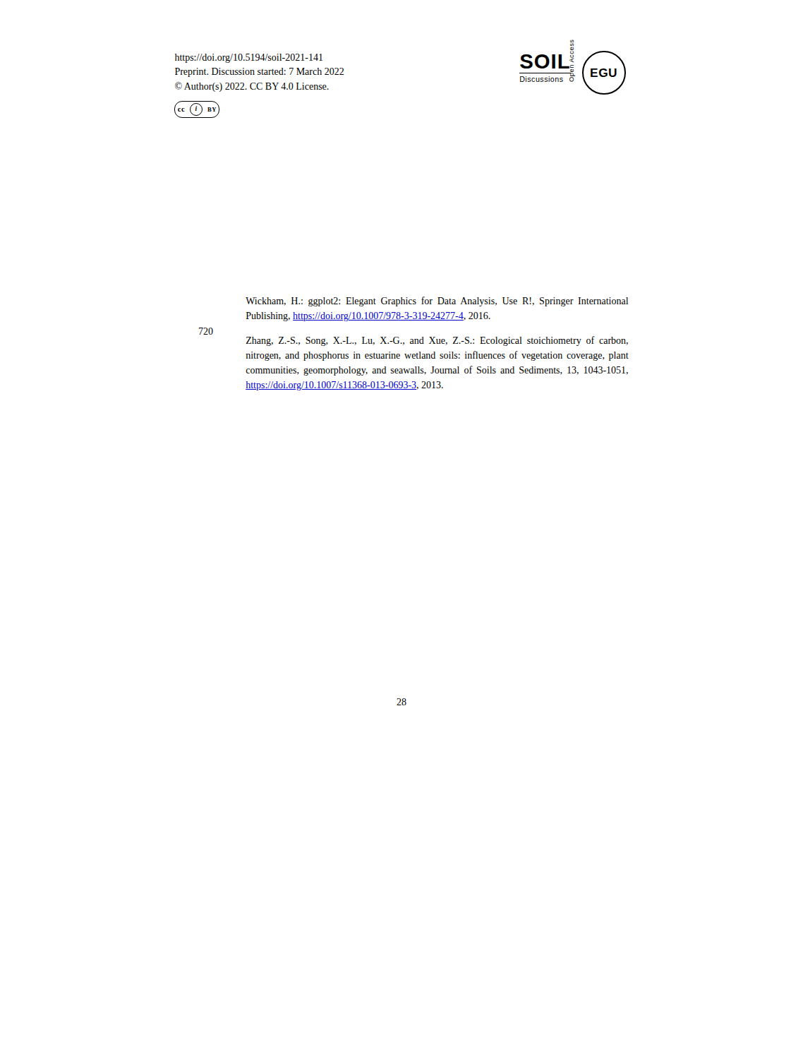https://doi.org/10.5194/soil-2021-141
Preprint. Discussion started: 7 March 2022
© Author(s) 2022. CC BY 4.0 License.
cc i BY
SOIL
Discussions
Open Access
EGU
Wickham, H.: ggplot2: Elegant Graphics for Data Analysis, Use R!, Springer International Publishing, https://doi.org/10.1007/978-3-319-24277-4, 2016.
Zhang, Z.-S., Song, X.-L., Lu, X.-G., and Xue, Z.-S.: Ecological stoichiometry of carbon, nitrogen, and phosphorus in estuarine wetland soils: influences of vegetation coverage, plant communities, geomorphology, and seawalls, Journal of Soils and Sediments, 13, 1043-1051, https://doi.org/10.1007/s11368-013-0693-3, 2013.
720
28